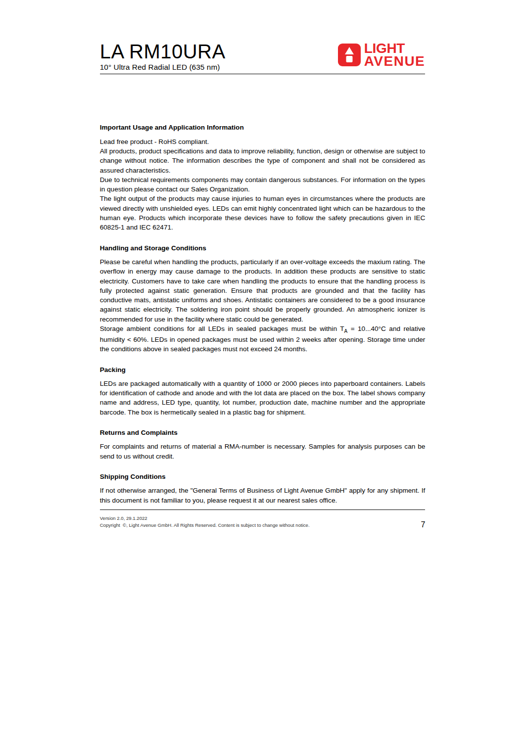LA RM10URA
10° Ultra Red Radial LED (635 nm)
LIGHT AVENUE
Important Usage and Application Information
Lead free product - RoHS compliant.
All products, product specifications and data to improve reliability, function, design or otherwise are subject to change without notice. The information describes the type of component and shall not be considered as assured characteristics.
Due to technical requirements components may contain dangerous substances. For information on the types in question please contact our Sales Organization.
The light output of the products may cause injuries to human eyes in circumstances where the products are viewed directly with unshielded eyes. LEDs can emit highly concentrated light which can be hazardous to the human eye. Products which incorporate these devices have to follow the safety precautions given in IEC 60825-1 and IEC 62471.
Handling and Storage Conditions
Please be careful when handling the products, particularly if an over-voltage exceeds the maxium rating. The overflow in energy may cause damage to the products. In addition these products are sensitive to static electricity. Customers have to take care when handling the products to ensure that the handling process is fully protected against static generation. Ensure that products are grounded and that the facility has conductive mats, antistatic uniforms and shoes. Antistatic containers are considered to be a good insurance against static electricity. The soldering iron point should be properly grounded. An atmospheric ionizer is recommended for use in the facility where static could be generated.
Storage ambient conditions for all LEDs in sealed packages must be within TA = 10...40°C and relative humidity < 60%. LEDs in opened packages must be used within 2 weeks after opening. Storage time under the conditions above in sealed packages must not exceed 24 months.
Packing
LEDs are packaged automatically with a quantity of 1000 or 2000 pieces into paperboard containers. Labels for identification of cathode and anode and with the lot data are placed on the box. The label shows company name and address, LED type, quantity, lot number, production date, machine number and the appropriate barcode. The box is hermetically sealed in a plastic bag for shipment.
Returns and Complaints
For complaints and returns of material a RMA-number is necessary. Samples for analysis purposes can be send to us without credit.
Shipping Conditions
If not otherwise arranged, the "General Terms of Business of Light Avenue GmbH" apply for any shipment. If this document is not familiar to you, please request it at our nearest sales office.
Version 2.0, 29.1.2022
Copyright ©, Light Avenue GmbH. All Rights Reserved. Content is subject to change without notice.
7